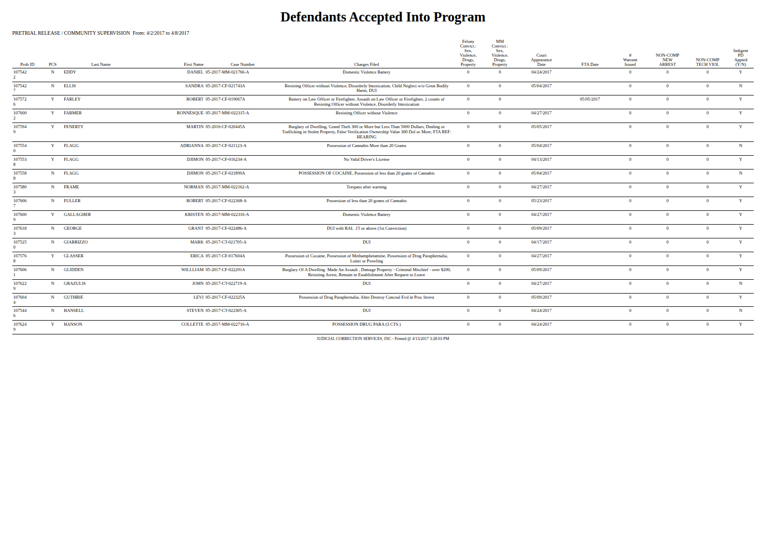Defendants Accepted Into Program
PRETRIAL RELEASE / COMMUNITY SUPERVISION From: 4/2/2017 to 4/8/2017
| Prob ID | PCS | Last Name | First Name | Case Number | Charges Filed | Felony Convict.: Sex, Violence, Drugs, Property | MM Convict.: Sex, Violence, Drugs, Property | Court Appearance Date | FTA Date | # Warrant Issued | NON-COMP NEW ARREST | NON-COMP TECH VIOL | Indigent PD Appted (Y/N) |
| --- | --- | --- | --- | --- | --- | --- | --- | --- | --- | --- | --- | --- | --- |
| 107542 2 | N | EDDY | DANIEL | 05-2017-MM-021766-A | Domestic Violence Battery | 0 | 0 | 04/24/2017 | | 0 | 0 | 0 | Y |
| 107542 7 | N | ELLIS | SANDRA | 05-2017-CF-021743A | Resisting Officer without Violence, Disorderly Intoxication, Child Neglect w/o Great Bodily Harm, DUI | 0 | 0 | 05/04/2017 | | 0 | 0 | 0 | N |
| 107572 6 | Y | FARLEY | ROBERT | 05-2017-CF-019067A | Battery on Law Officer or Firefighter, Assault on Law Officer or Firefighter, 2 counts of Resisting Officer without Violence, Disorderly Intoxication | 0 | 0 | | 05/05/2017 | 0 | 0 | 0 | Y |
| 107600 2 | Y | FARMER | RONNESQUE | 05-2017-MM-022315-A | Resisting Officer without Violence | 0 | 0 | 04/27/2017 | | 0 | 0 | 0 | Y |
| 107594 9 | Y | FENERTY | MARTIN | 05-2016-CF-020445A | Burglary of Dwelling, Grand Theft 300 or More but Less Than 5000 Dollars, Dealing or Trafficking in Stolen Property, False Verification Ownership Value 300 Dol or More, FTA REF: HEARING | 0 | 0 | 05/05/2017 | | 0 | 0 | 0 | Y |
| 107554 0 | Y | FLAGG | ADRIANNA | 05-2017-CF-021123-A | Possession of Cannabis More than 20 Grams | 0 | 0 | 05/04/2017 | | 0 | 0 | 0 | N |
| 107553 8 | Y | FLAGG | DJIMON | 05-2017-CF-016234-A | No Valid Driver's License | 0 | 0 | 04/13/2017 | | 0 | 0 | 0 | Y |
| 107558 8 | N | FLAGG | DJIMON | 05-2017-CF-021899A | POSSESSION OF COCAINE, Possession of less than 20 grams of Cannabis | 0 | 0 | 05/04/2017 | | 0 | 0 | 0 | N |
| 107580 3 | N | FRAME | NORMAN | 05-2017-MM-022162-A | Trespass after warning | 0 | 0 | 04/27/2017 | | 0 | 0 | 0 | Y |
| 107606 7 | N | FULLER | ROBERT | 05-2017-CF-022368-A | Possession of less than 20 grams of Cannabis | 0 | 0 | 05/23/2017 | | 0 | 0 | 0 | Y |
| 107600 9 | Y | GALLAGHER | KRISTEN | 05-2017-MM-022316-A | Domestic Violence Battery | 0 | 0 | 04/27/2017 | | 0 | 0 | 0 | Y |
| 107618 3 | N | GEORGE | GRANT | 05-2017-CF-022486-A | DUI with BAL .15 or above (1st Conviction) | 0 | 0 | 05/09/2017 | | 0 | 0 | 0 | Y |
| 107525 0 | N | GIARRIZZO | MARK | 05-2017-CT-021705-A | DUI | 0 | 0 | 04/17/2017 | | 0 | 0 | 0 | Y |
| 107576 8 | Y | GLASSER | ERICA | 05-2017-CF-017604A | Possession of Cocaine, Possession of Methamphetamine, Possession of Drug Paraphernalia, Loiter or Prowling | 0 | 0 | 04/27/2017 | | 0 | 0 | 0 | Y |
| 107606 1 | N | GLIDDEN | WILLLIAM | 05-2017-CF-022291A | Burglary Of A Dwelling Made An Assault , Damage Property - Criminal Mischief - over $200, Resisting Arrest, Remain in Establishment After Request to Leave | 0 | 0 | 05/09/2017 | | 0 | 0 | 0 | Y |
| 107622 9 | N | GRAZULIS | JOHN | 05-2017-CT-022719-A | DUI | 0 | 0 | 04/27/2017 | | 0 | 0 | 0 | N |
| 107604 4 | N | GUTHRIE | LEVI | 05-2017-CF-022325A | Possession of Drug Paraphernalia, Alter Destroy Conceal Evd in Proc Invest | 0 | 0 | 05/09/2017 | | 0 | 0 | 0 | Y |
| 107544 6 | N | HANSELL | STEVEN | 05-2017-CT-022305-A | DUI | 0 | 0 | 04/24/2017 | | 0 | 0 | 0 | N |
| 107624 9 | Y | HANSON | COLLETTE | 05-2017-MM-022716-A | POSSESSION DRUG PARA (3 CTS.) | 0 | 0 | 04/24/2017 | | 0 | 0 | 0 | Y |
JUDICIAL CORRECTION SERVICES, INC - Printed @ 4/13/2017 3:28:03 PM